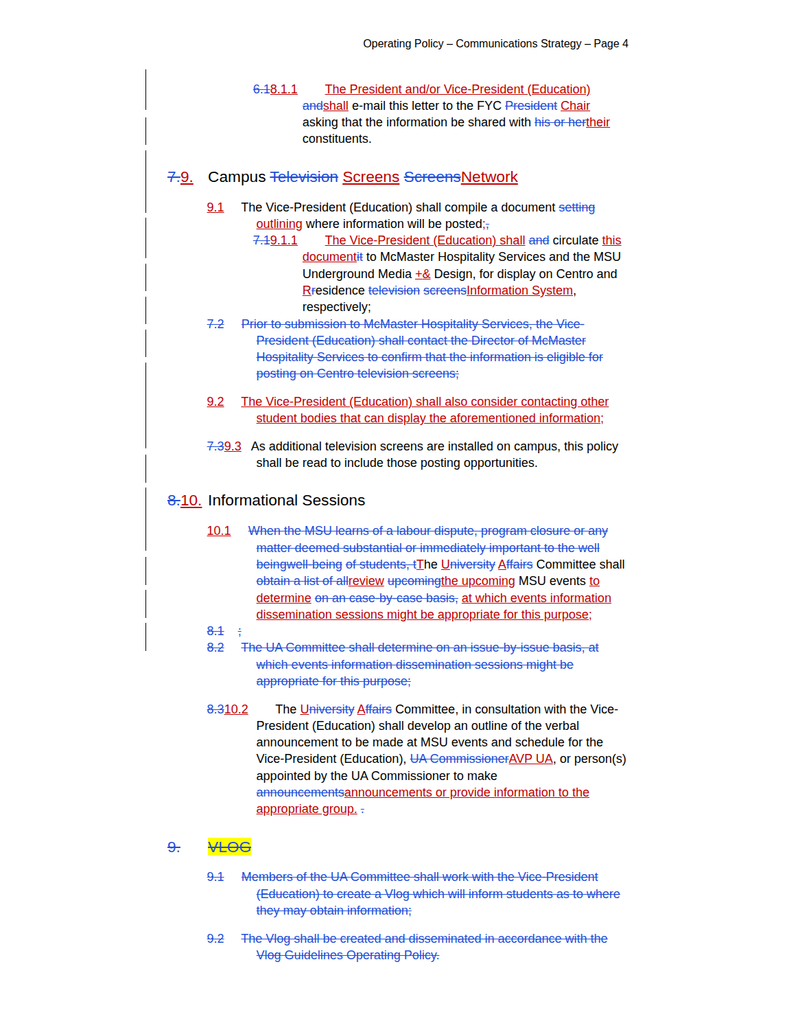Operating Policy – Communications Strategy – Page 4
6.18.1.1 The President and/or Vice-President (Education) and shall e-mail this letter to the FYC President Chair asking that the information be shared with his or her their constituents.
7. 9. Campus Television Screens Screens Network
9.1 The Vice-President (Education) shall compile a document setting out lining where information will be posted;,
7.19.1.1 The Vice-President (Education) shall and circulate this document it to McMaster Hospitality Services and the MSU Underground Media +& Design, for display on Centro and Rresidence television screens Information System, respectively;
7.2 Prior to submission to McMaster Hospitality Services, the Vice-President (Education) shall contact the Director of McMaster Hospitality Services to confirm that the information is eligible for posting on Centro television screens;
9.2 The Vice-President (Education) shall also consider contacting other student bodies that can display the aforementioned information;
7.39.3 As additional television screens are installed on campus, this policy shall be read to include those posting opportunities.
8. 10. Informational Sessions
10.1 When the MSU learns of a labour dispute, program closure or any matter deemed substantial or immediately important to the well being well-being of students, t The University Affairs Committee shall obtain a list of all review upcoming the upcoming MSU events to determine on an case-by-case basis, at which events information dissemination sessions might be appropriate for this purpose;
8.1 ;
8.2 The UA Committee shall determine on an issue-by-issue basis, at which events information dissemination sessions might be appropriate for this purpose;
8.310.2 The University Affairs Committee, in consultation with the Vice-President (Education) shall develop an outline of the verbal announcement to be made at MSU events and schedule for the Vice-President (Education), UA Commissioner AVP UA, or person(s) appointed by the UA Commissioner to make announcements announcements or provide information to the appropriate group. .
9. VLOG
9.1 Members of the UA Committee shall work with the Vice-President (Education) to create a Vlog which will inform students as to where they may obtain information;
9.2 The Vlog shall be created and disseminated in accordance with the Vlog Guidelines Operating Policy.